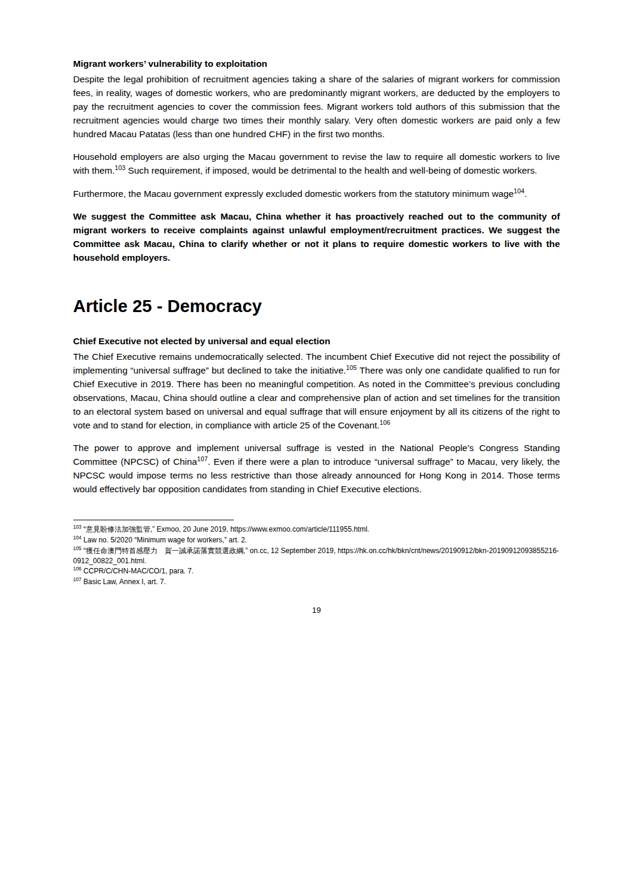Migrant workers’ vulnerability to exploitation
Despite the legal prohibition of recruitment agencies taking a share of the salaries of migrant workers for commission fees, in reality, wages of domestic workers, who are predominantly migrant workers, are deducted by the employers to pay the recruitment agencies to cover the commission fees. Migrant workers told authors of this submission that the recruitment agencies would charge two times their monthly salary. Very often domestic workers are paid only a few hundred Macau Patatas (less than one hundred CHF) in the first two months.
Household employers are also urging the Macau government to revise the law to require all domestic workers to live with them.103 Such requirement, if imposed, would be detrimental to the health and well-being of domestic workers.
Furthermore, the Macau government expressly excluded domestic workers from the statutory minimum wage104.
We suggest the Committee ask Macau, China whether it has proactively reached out to the community of migrant workers to receive complaints against unlawful employment/recruitment practices. We suggest the Committee ask Macau, China to clarify whether or not it plans to require domestic workers to live with the household employers.
Article 25 - Democracy
Chief Executive not elected by universal and equal election
The Chief Executive remains undemocratically selected. The incumbent Chief Executive did not reject the possibility of implementing “universal suffrage” but declined to take the initiative.105 There was only one candidate qualified to run for Chief Executive in 2019. There has been no meaningful competition. As noted in the Committee’s previous concluding observations, Macau, China should outline a clear and comprehensive plan of action and set timelines for the transition to an electoral system based on universal and equal suffrage that will ensure enjoyment by all its citizens of the right to vote and to stand for election, in compliance with article 25 of the Covenant.106
The power to approve and implement universal suffrage is vested in the National People’s Congress Standing Committee (NPCSC) of China107. Even if there were a plan to introduce “universal suffrage” to Macau, very likely, the NPCSC would impose terms no less restrictive than those already announced for Hong Kong in 2014. Those terms would effectively bar opposition candidates from standing in Chief Executive elections.
103 “意見盼修法加強監管,” Exmoo, 20 June 2019, https://www.exmoo.com/article/111955.html.
104 Law no. 5/2020 “Minimum wage for workers,” art. 2.
105 “獲任命澳門特首感壓力　賀一誠承諾落實競選政綱,” on.cc, 12 September 2019, https://hk.on.cc/hk/bkn/cnt/news/20190912/bkn-20190912093855216-0912_00822_001.html.
106 CCPR/C/CHN-MAC/CO/1, para. 7.
107 Basic Law, Annex I, art. 7.
19